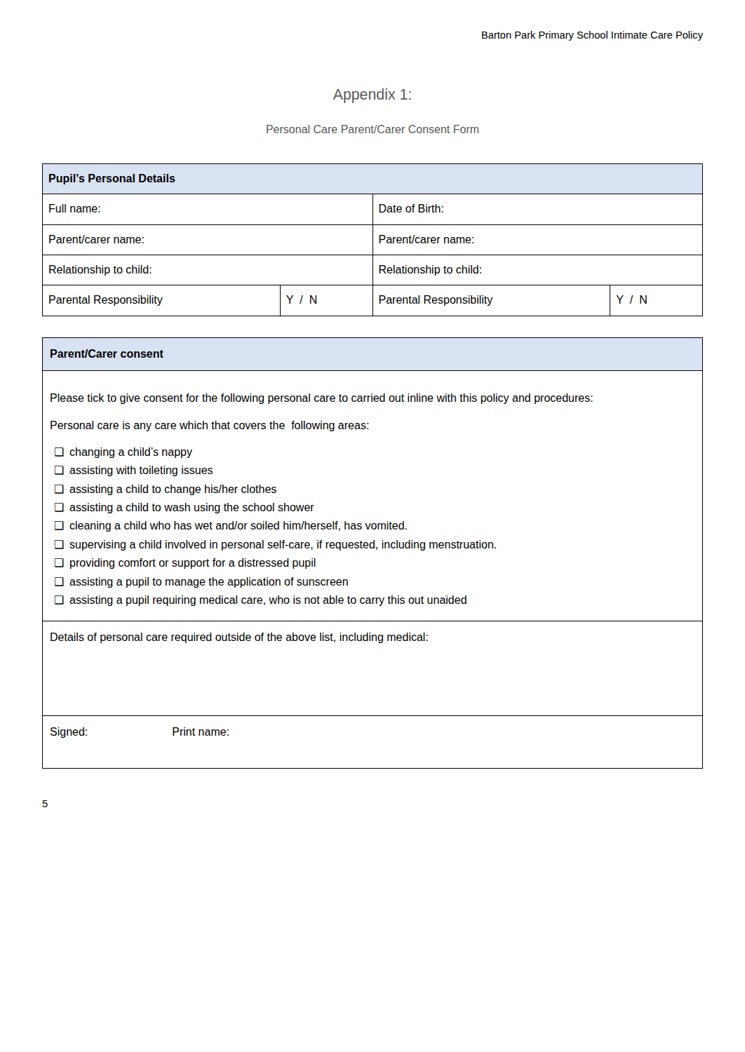Barton Park Primary School Intimate Care Policy
Appendix 1:
Personal Care Parent/Carer Consent Form
| Pupil’s Personal Details |
| Full name: | Date of Birth: |
| Parent/carer name: | Parent/carer name: |
| Relationship to child: | Relationship to child: |
| Parental Responsibility | Y / N | Parental Responsibility | Y / N |
| Parent/Carer consent |
| Please tick to give consent for the following personal care to carried out inline with this policy and procedures: Personal care is any care which that covers the following areas: changing a child’s nappy assisting with toileting issues assisting a child to change his/her clothes assisting a child to wash using the school shower cleaning a child who has wet and/or soiled him/herself, has vomited. supervising a child involved in personal self-care, if requested, including menstruation. providing comfort or support for a distressed pupil assisting a pupil to manage the application of sunscreen assisting a pupil requiring medical care, who is not able to carry this out unaided |
| Details of personal care required outside of the above list, including medical: |
| Signed: Print name: |
5